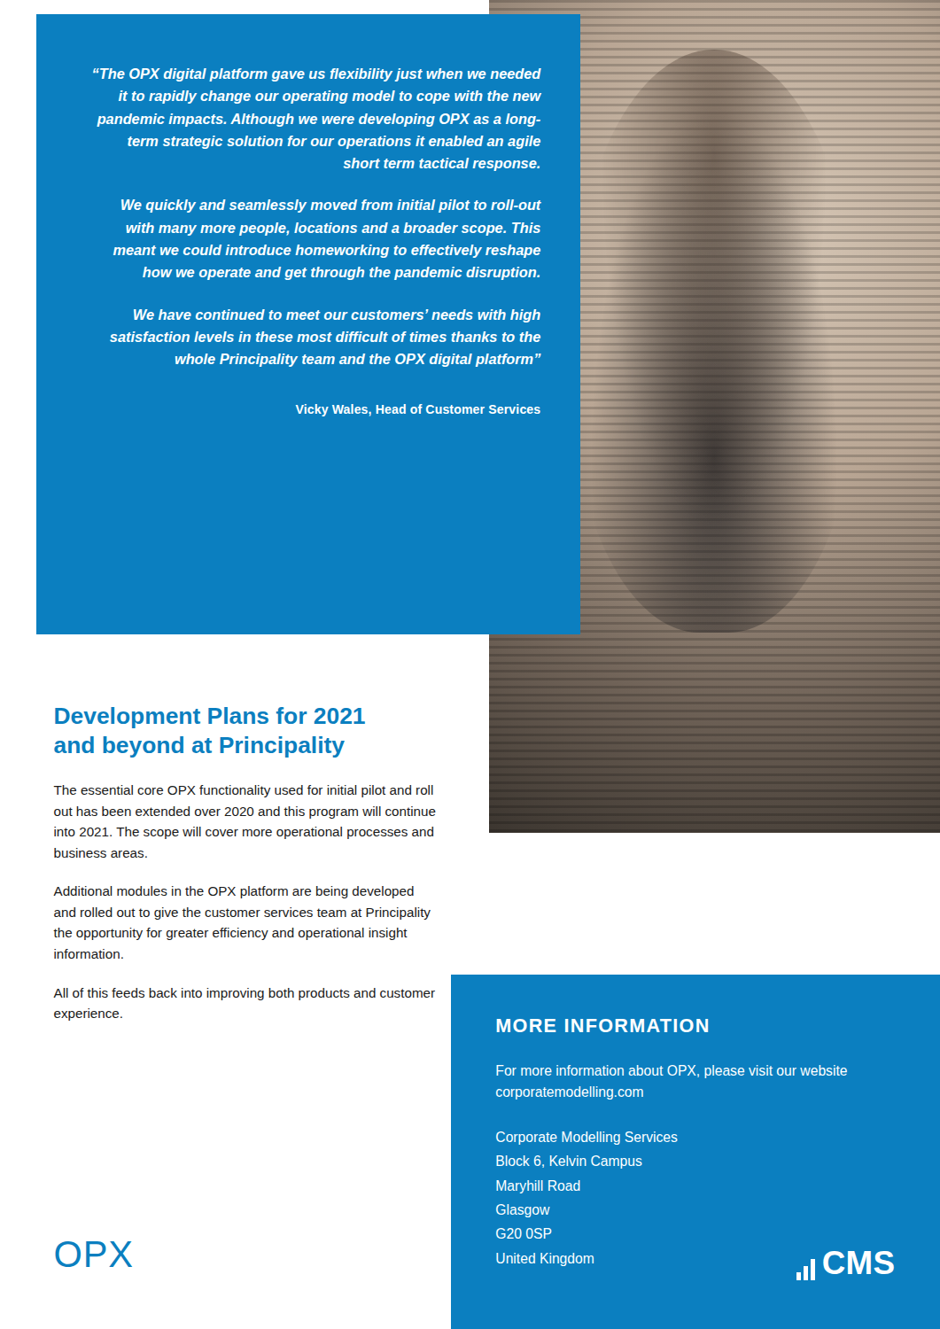“The OPX digital platform gave us flexibility just when we needed it to rapidly change our operating model to cope with the new pandemic impacts. Although we were developing OPX as a long-term strategic solution for our operations it enabled an agile short term tactical response.
We quickly and seamlessly moved from initial pilot to roll-out with many more people, locations and a broader scope. This meant we could introduce homeworking to effectively reshape how we operate and get through the pandemic disruption.
We have continued to meet our customers’ needs with high satisfaction levels in these most difficult of times thanks to the whole Principality team and the OPX digital platform”
Vicky Wales, Head of Customer Services
Development Plans for 2021
and beyond at Principality
The essential core OPX functionality used for initial pilot and roll out has been extended over 2020 and this program will continue into 2021. The scope will cover more operational processes and business areas.
Additional modules in the OPX platform are being developed and rolled out to give the customer services team at Principality the opportunity for greater efficiency and operational insight information.
All of this feeds back into improving both products and customer experience.
More Information
For more information about OPX, please visit our website corporatemodelling.com
Corporate Modelling Services
Block 6, Kelvin Campus
Maryhill Road
Glasgow
G20 0SP
United Kingdom
CMS
OPX